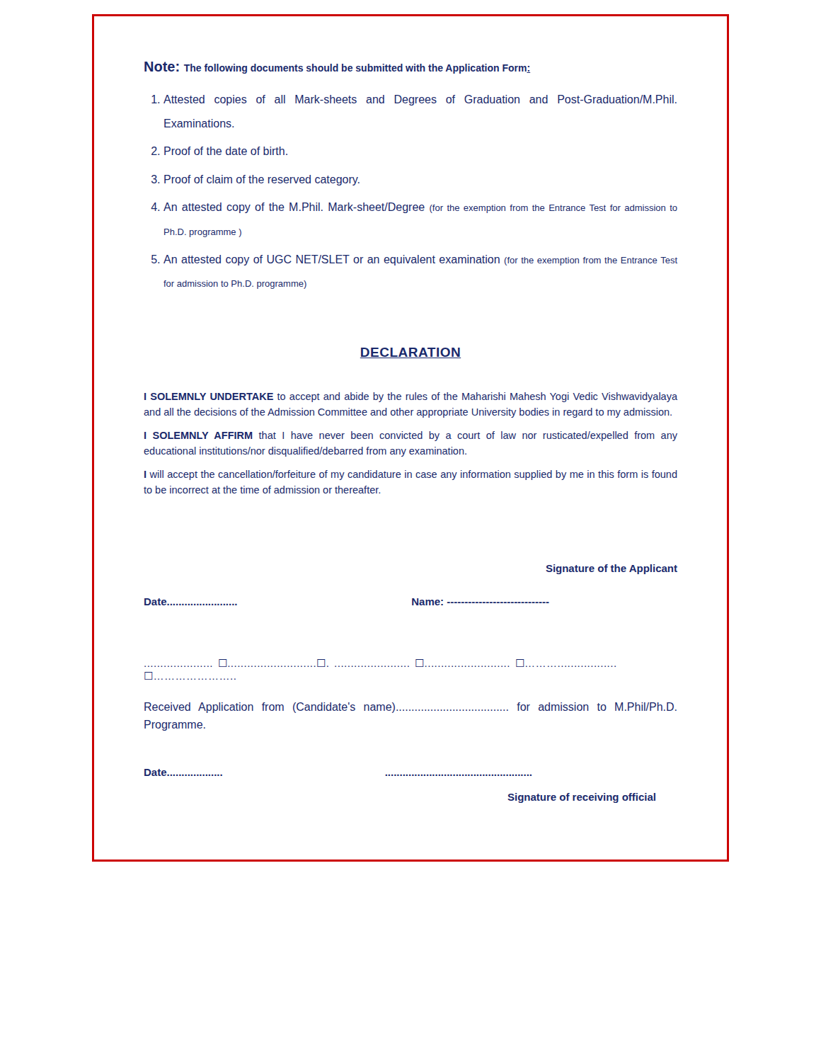Note: The following documents should be submitted with the Application Form:
Attested copies of all Mark-sheets and Degrees of Graduation and Post-Graduation/M.Phil. Examinations.
Proof of the date of birth.
Proof of claim of the reserved category.
An attested copy of the M.Phil. Mark-sheet/Degree (for the exemption from the Entrance Test for admission to Ph.D. programme )
An attested copy of UGC NET/SLET or an equivalent examination (for the exemption from the Entrance Test for admission to Ph.D. programme)
DECLARATION
I SOLEMNLY UNDERTAKE to accept and abide by the rules of the Maharishi Mahesh Yogi Vedic Vishwavidyalaya and all the decisions of the Admission Committee and other appropriate University bodies in regard to my admission.
I SOLEMNLY AFFIRM that I have never been convicted by a court of law nor rusticated/expelled from any educational institutions/nor disqualified/debarred from any examination.
I will accept the cancellation/forfeiture of my candidature in case any information supplied by me in this form is found to be incorrect at the time of admission or thereafter.
Signature of the Applicant
Date........................
Name: -----------------------------
..................... ☐...........................☐. ....................... ☐.......................... ☐……….................. ☐…………………..
Received Application from (Candidate's name).................................... for admission to M.Phil/Ph.D. Programme.
Date...................
..................................................
Signature of receiving official